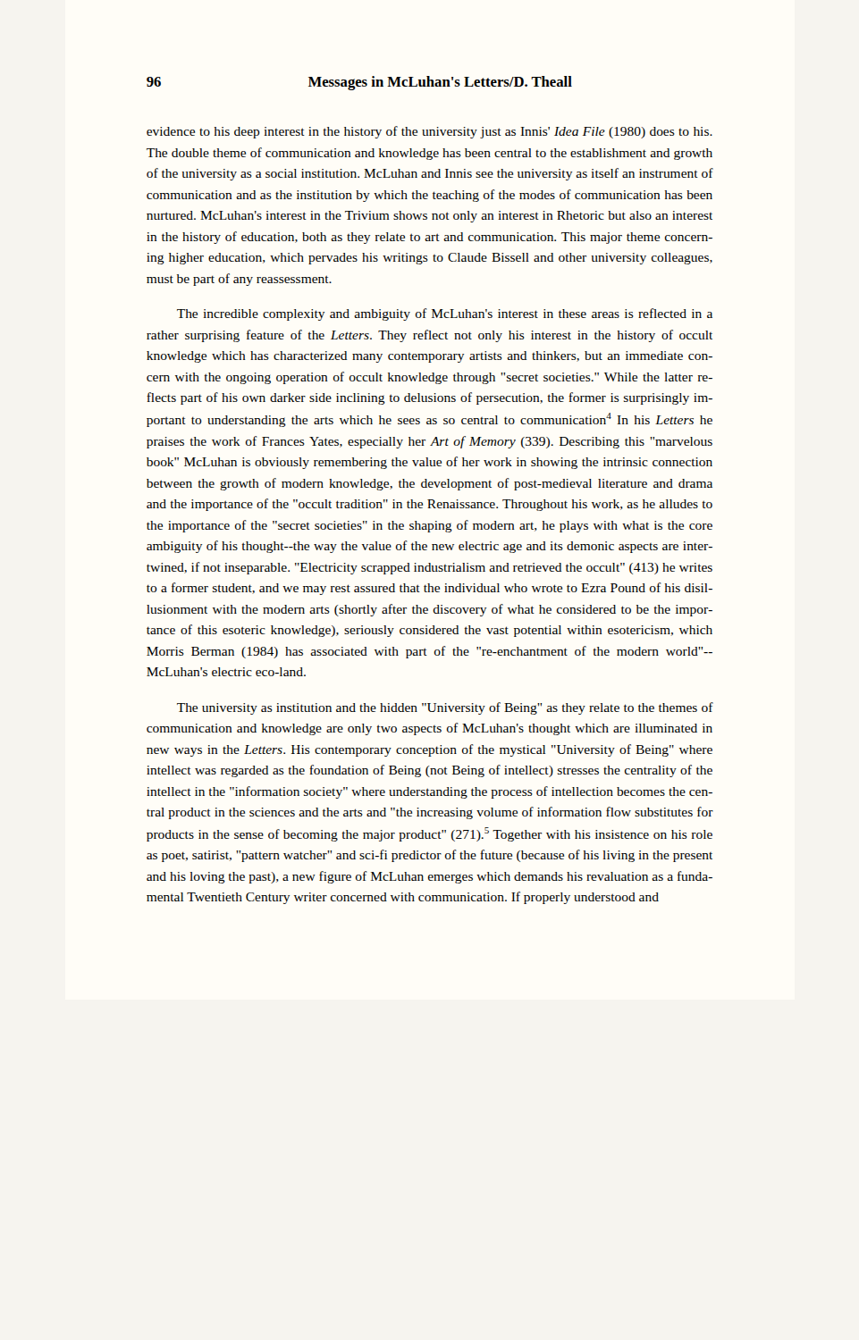96 Messages in McLuhan's Letters/D. Theall
evidence to his deep interest in the history of the university just as Innis' Idea File (1980) does to his. The double theme of communication and knowledge has been central to the establishment and growth of the university as a social institution. McLuhan and Innis see the university as itself an instrument of communication and as the institution by which the teaching of the modes of communication has been nurtured. McLuhan's interest in the Trivium shows not only an interest in Rhetoric but also an interest in the history of education, both as they relate to art and communication. This major theme concerning higher education, which pervades his writings to Claude Bissell and other university colleagues, must be part of any reassessment.
The incredible complexity and ambiguity of McLuhan's interest in these areas is reflected in a rather surprising feature of the Letters. They reflect not only his interest in the history of occult knowledge which has characterized many contemporary artists and thinkers, but an immediate concern with the ongoing operation of occult knowledge through "secret societies." While the latter reflects part of his own darker side inclining to delusions of persecution, the former is surprisingly important to understanding the arts which he sees as so central to communication4 In his Letters he praises the work of Frances Yates, especially her Art of Memory (339). Describing this "marvelous book" McLuhan is obviously remembering the value of her work in showing the intrinsic connection between the growth of modern knowledge, the development of post-medieval literature and drama and the importance of the "occult tradition" in the Renaissance. Throughout his work, as he alludes to the importance of the "secret societies" in the shaping of modern art, he plays with what is the core ambiguity of his thought--the way the value of the new electric age and its demonic aspects are intertwined, if not inseparable. "Electricity scrapped industrialism and retrieved the occult" (413) he writes to a former student, and we may rest assured that the individual who wrote to Ezra Pound of his disillusionment with the modern arts (shortly after the discovery of what he considered to be the importance of this esoteric knowledge), seriously considered the vast potential within esotericism, which Morris Berman (1984) has associated with part of the "re-enchantment of the modern world"--McLuhan's electric eco-land.
The university as institution and the hidden "University of Being" as they relate to the themes of communication and knowledge are only two aspects of McLuhan's thought which are illuminated in new ways in the Letters. His contemporary conception of the mystical "University of Being" where intellect was regarded as the foundation of Being (not Being of intellect) stresses the centrality of the intellect in the "information society" where understanding the process of intellection becomes the central product in the sciences and the arts and "the increasing volume of information flow substitutes for products in the sense of becoming the major product" (271).5 Together with his insistence on his role as poet, satirist, "pattern watcher" and sci-fi predictor of the future (because of his living in the present and his loving the past), a new figure of McLuhan emerges which demands his revaluation as a fundamental Twentieth Century writer concerned with communication. If properly understood and